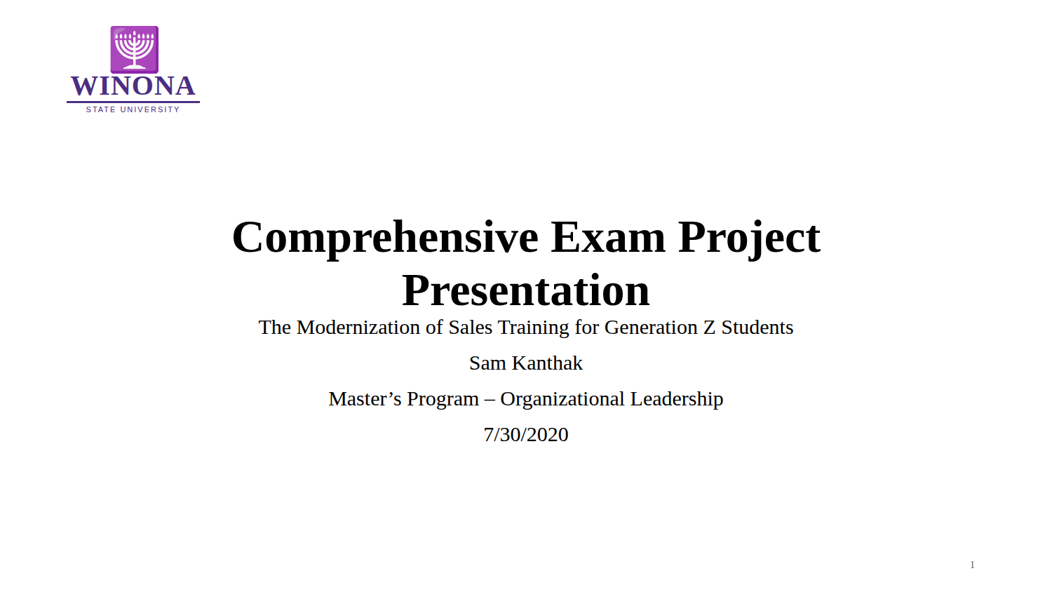🕎
WINONA
STATE UNIVERSITY
Comprehensive Exam Project Presentation
The Modernization of Sales Training for Generation Z Students
Sam Kanthak
Master’s Program – Organizational Leadership
7/30/2020
1